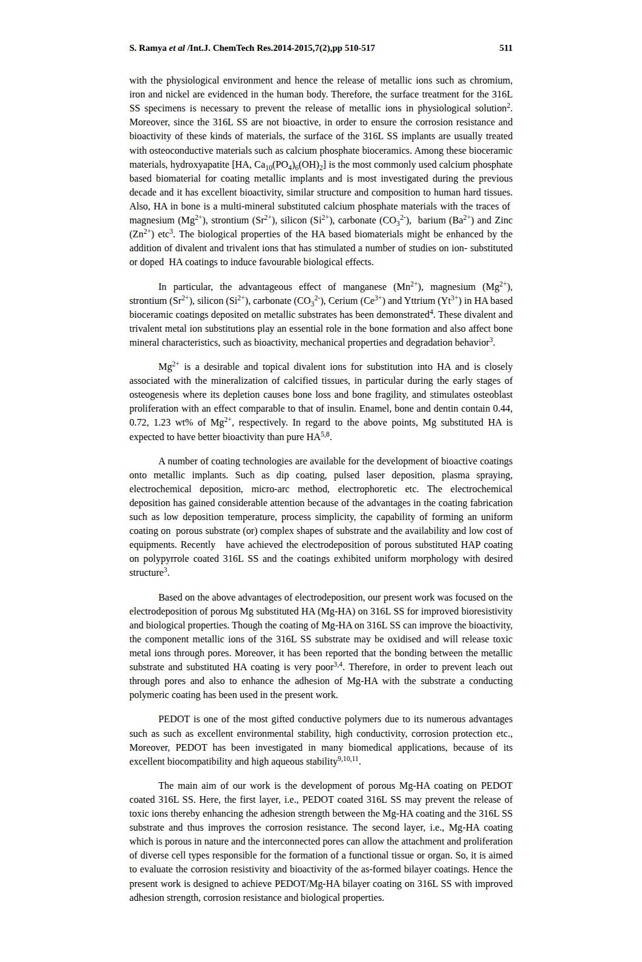S. Ramya et al /Int.J. ChemTech Res.2014-2015,7(2),pp 510-517 511
with the physiological environment and hence the release of metallic ions such as chromium, iron and nickel are evidenced in the human body. Therefore, the surface treatment for the 316L SS specimens is necessary to prevent the release of metallic ions in physiological solution2. Moreover, since the 316L SS are not bioactive, in order to ensure the corrosion resistance and bioactivity of these kinds of materials, the surface of the 316L SS implants are usually treated with osteoconductive materials such as calcium phosphate bioceramics. Among these bioceramic materials, hydroxyapatite [HA, Ca10(PO4)6(OH)2] is the most commonly used calcium phosphate based biomaterial for coating metallic implants and is most investigated during the previous decade and it has excellent bioactivity, similar structure and composition to human hard tissues. Also, HA in bone is a multi-mineral substituted calcium phosphate materials with the traces of magnesium (Mg2+), strontium (Sr2+), silicon (Si2+), carbonate (CO32-), barium (Ba2+) and Zinc (Zn2+) etc3. The biological properties of the HA based biomaterials might be enhanced by the addition of divalent and trivalent ions that has stimulated a number of studies on ion- substituted or doped HA coatings to induce favourable biological effects.
In particular, the advantageous effect of manganese (Mn2+), magnesium (Mg2+), strontium (Sr2+), silicon (Si2+), carbonate (CO32-), Cerium (Ce3+) and Yttrium (Yt3+) in HA based bioceramic coatings deposited on metallic substrates has been demonstrated4. These divalent and trivalent metal ion substitutions play an essential role in the bone formation and also affect bone mineral characteristics, such as bioactivity, mechanical properties and degradation behavior3.
Mg2+ is a desirable and topical divalent ions for substitution into HA and is closely associated with the mineralization of calcified tissues, in particular during the early stages of osteogenesis where its depletion causes bone loss and bone fragility, and stimulates osteoblast proliferation with an effect comparable to that of insulin. Enamel, bone and dentin contain 0.44, 0.72, 1.23 wt% of Mg2+, respectively. In regard to the above points, Mg substituted HA is expected to have better bioactivity than pure HA5,8.
A number of coating technologies are available for the development of bioactive coatings onto metallic implants. Such as dip coating, pulsed laser deposition, plasma spraying, electrochemical deposition, micro-arc method, electrophoretic etc. The electrochemical deposition has gained considerable attention because of the advantages in the coating fabrication such as low deposition temperature, process simplicity, the capability of forming an uniform coating on porous substrate (or) complex shapes of substrate and the availability and low cost of equipments. Recently have achieved the electrodeposition of porous substituted HAP coating on polypyrrole coated 316L SS and the coatings exhibited uniform morphology with desired structure3.
Based on the above advantages of electrodeposition, our present work was focused on the electrodeposition of porous Mg substituted HA (Mg-HA) on 316L SS for improved bioresistivity and biological properties. Though the coating of Mg-HA on 316L SS can improve the bioactivity, the component metallic ions of the 316L SS substrate may be oxidised and will release toxic metal ions through pores. Moreover, it has been reported that the bonding between the metallic substrate and substituted HA coating is very poor3,4. Therefore, in order to prevent leach out through pores and also to enhance the adhesion of Mg-HA with the substrate a conducting polymeric coating has been used in the present work.
PEDOT is one of the most gifted conductive polymers due to its numerous advantages such as such as excellent environmental stability, high conductivity, corrosion protection etc., Moreover, PEDOT has been investigated in many biomedical applications, because of its excellent biocompatibility and high aqueous stability9,10,11.
The main aim of our work is the development of porous Mg-HA coating on PEDOT coated 316L SS. Here, the first layer, i.e., PEDOT coated 316L SS may prevent the release of toxic ions thereby enhancing the adhesion strength between the Mg-HA coating and the 316L SS substrate and thus improves the corrosion resistance. The second layer, i.e., Mg-HA coating which is porous in nature and the interconnected pores can allow the attachment and proliferation of diverse cell types responsible for the formation of a functional tissue or organ. So, it is aimed to evaluate the corrosion resistivity and bioactivity of the as-formed bilayer coatings. Hence the present work is designed to achieve PEDOT/Mg-HA bilayer coating on 316L SS with improved adhesion strength, corrosion resistance and biological properties.